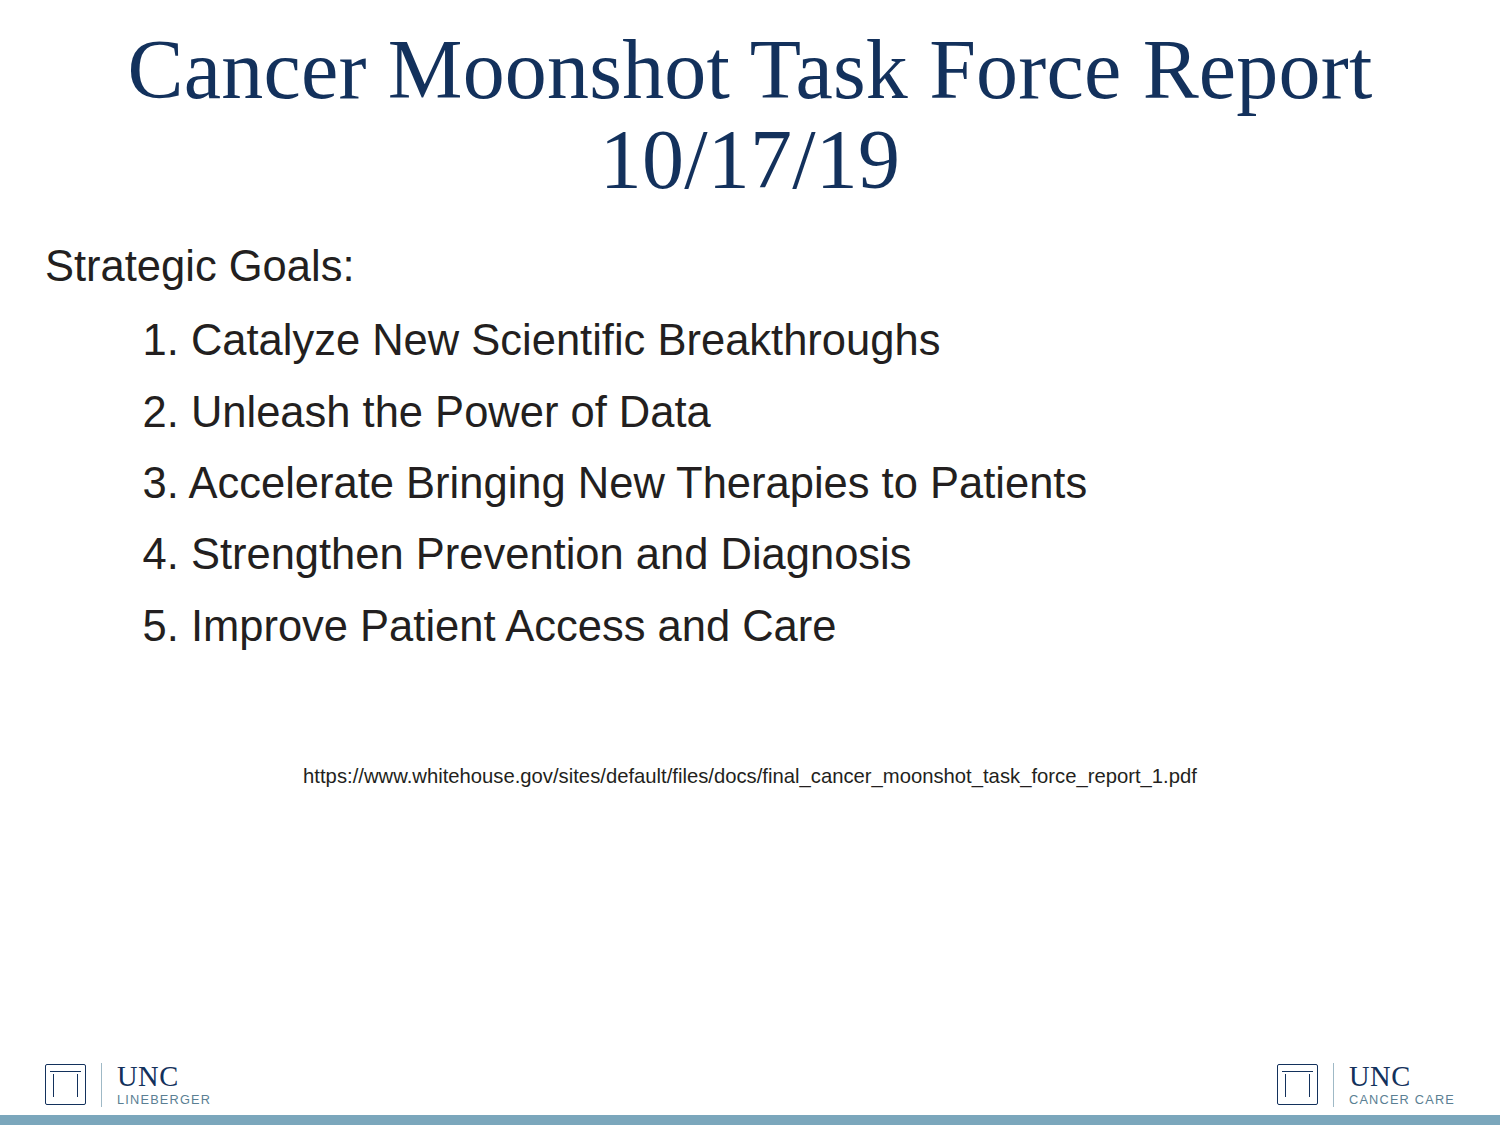Cancer Moonshot Task Force Report
10/17/19
Strategic Goals:
Catalyze New Scientific Breakthroughs
Unleash the Power of Data
Accelerate Bringing New Therapies to Patients
Strengthen Prevention and Diagnosis
Improve Patient Access and Care
https://www.whitehouse.gov/sites/default/files/docs/final_cancer_moonshot_task_force_report_1.pdf
UNC LINEBERGER
UNC CANCER CARE